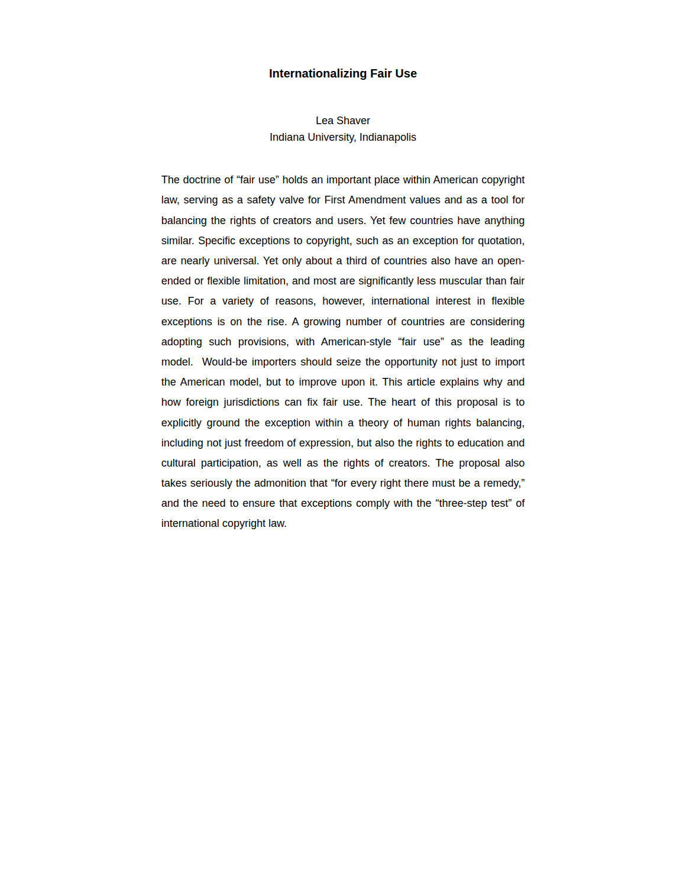Internationalizing Fair Use
Lea Shaver
Indiana University, Indianapolis
The doctrine of “fair use” holds an important place within American copyright law, serving as a safety valve for First Amendment values and as a tool for balancing the rights of creators and users. Yet few countries have anything similar. Specific exceptions to copyright, such as an exception for quotation, are nearly universal. Yet only about a third of countries also have an open-ended or flexible limitation, and most are significantly less muscular than fair use. For a variety of reasons, however, international interest in flexible exceptions is on the rise. A growing number of countries are considering adopting such provisions, with American-style “fair use” as the leading model. Would-be importers should seize the opportunity not just to import the American model, but to improve upon it. This article explains why and how foreign jurisdictions can fix fair use. The heart of this proposal is to explicitly ground the exception within a theory of human rights balancing, including not just freedom of expression, but also the rights to education and cultural participation, as well as the rights of creators. The proposal also takes seriously the admonition that “for every right there must be a remedy,” and the need to ensure that exceptions comply with the “three-step test” of international copyright law.